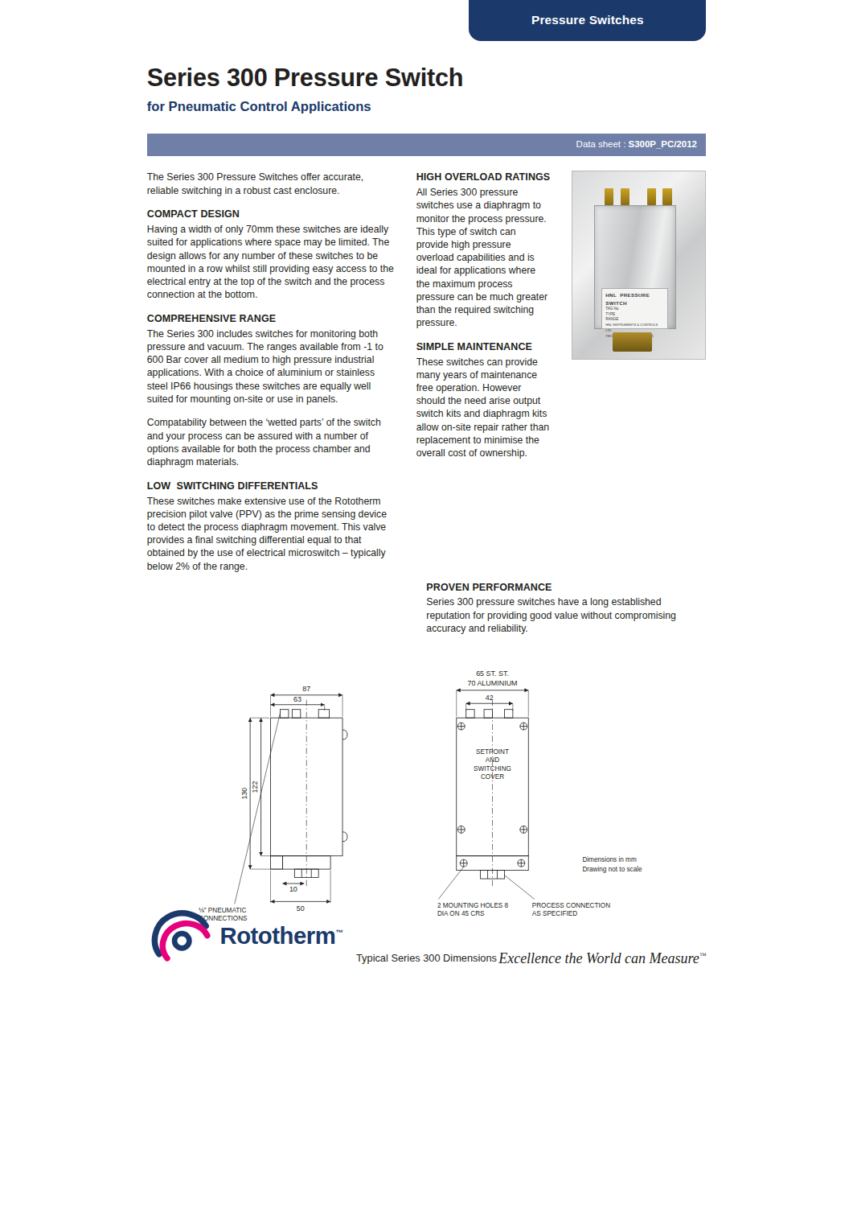Pressure Switches
Series 300 Pressure Switch
for Pneumatic Control Applications
Data sheet : S300P_PC/2012
The Series 300 Pressure Switches offer accurate, reliable switching in a robust cast enclosure.
Compact Design
Having a width of only 70mm these switches are ideally suited for applications where space may be limited. The design allows for any number of these switches to be mounted in a row whilst still providing easy access to the electrical entry at the top of the switch and the process connection at the bottom.
Comprehensive Range
The Series 300 includes switches for monitoring both pressure and vacuum. The ranges available from -1 to 600 Bar cover all medium to high pressure industrial applications. With a choice of aluminium or stainless steel IP66 housings these switches are equally well suited for mounting on-site or use in panels.
Compatability between the ‘wetted parts’ of the switch and your process can be assured with a number of options available for both the process chamber and diaphragm materials.
Low Switching Differentials
These switches make extensive use of the Rototherm precision pilot valve (PPV) as the prime sensing device to detect the process diaphragm movement. This valve provides a final switching differential equal to that obtained by the use of electrical microswitch – typically below 2% of the range.
High Overload Ratings
All Series 300 pressure switches use a diaphragm to monitor the process pressure. This type of switch can provide high pressure overload capabilities and is ideal for applications where the maximum process pressure can be much greater than the required switching pressure.
Simple Maintenance
These switches can provide many years of maintenance free operation. However should the need arise output switch kits and diaphragm kits allow on-site repair rather than replacement to minimise the overall cost of ownership.
HNL PRESSURE SWITCH
TAG No
TYPE
RANGE
HNL INSTRUMENTS & CONTROLS LTD
THORNABY · CLEVELAND · U.K
Proven Performance
Series 300 pressure switches have a long established reputation for providing good value without compromising accuracy and reliability.
87 63 130 122 10 50 42 65 ST. ST. 70 ALUMINIUM SETPOINT AND SWITCHING COVER 2 MOUNTING HOLES 8 DIA ON 45 CRS PROCESS CONNECTION AS SPECIFIED ⅛” PNEUMATIC CONNECTIONS Dimensions in mm Drawing not to scale
Typical Series 300 Dimensions
Roto therm™
Excellence the World can Measure™